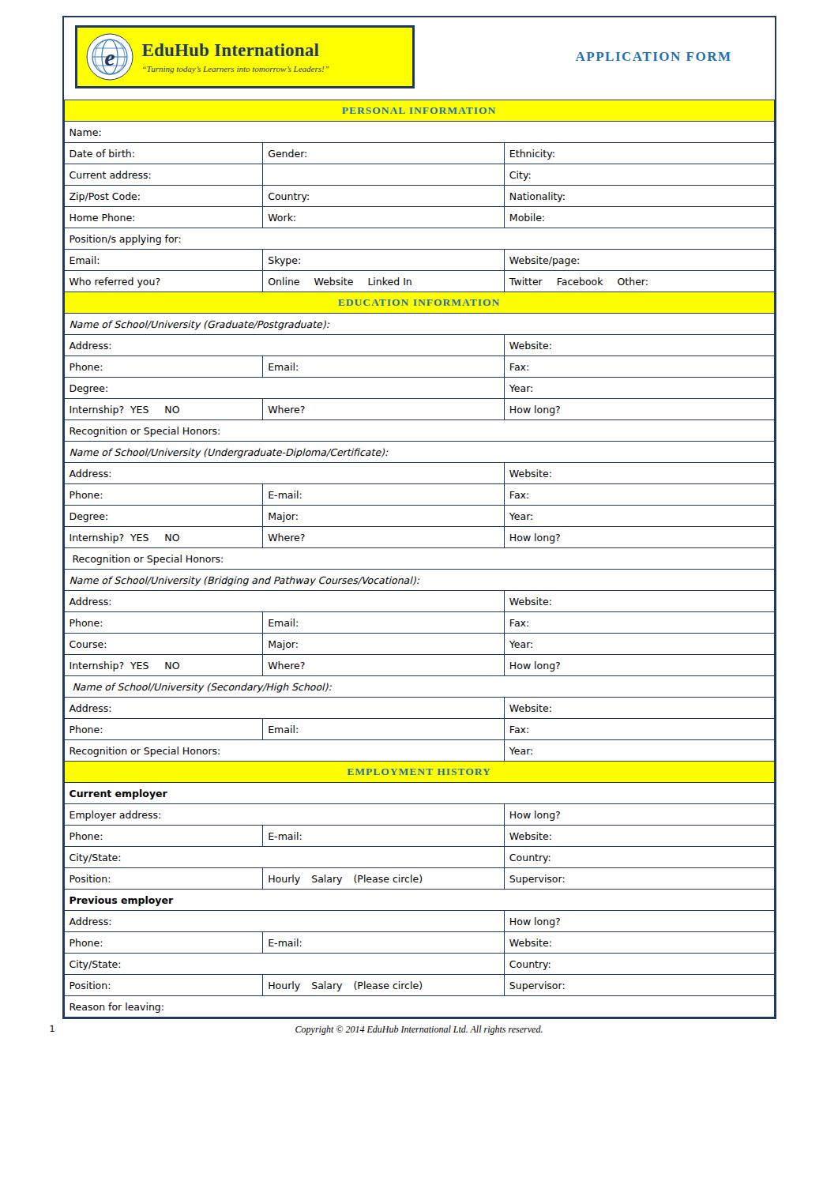e
EduHub International
“Turning today’s Learners into tomorrow’s Leaders!”
APPLICATION FORM
| PERSONAL INFORMATION |
| Name: |
| Date of birth: | Gender: | Ethnicity: |
| Current address: | | City: |
| Zip/Post Code: | Country: | Nationality: |
| Home Phone: | Work: | Mobile: |
| Position/s applying for: |
| Email: | Skype: | Website/page: |
| Who referred you? | Online Website Linked In | Twitter Facebook Other: |
| EDUCATION INFORMATION |
| Name of School/University (Graduate/Postgraduate): |
| Address: | Website: |
| Phone: | Email: | Fax: |
| Degree: | Year: |
| Internship? YES NO | Where? | How long? |
| Recognition or Special Honors: |
| Name of School/University (Undergraduate-Diploma/Certificate): |
| Address: | Website: |
| Phone: | E-mail: | Fax: |
| Degree: | Major: | Year: |
| Internship? YES NO | Where? | How long? |
| Recognition or Special Honors: |
| Name of School/University (Bridging and Pathway Courses/Vocational): |
| Address: | Website: |
| Phone: | Email: | Fax: |
| Course: | Major: | Year: |
| Internship? YES NO | Where? | How long? |
| Name of School/University (Secondary/High School): |
| Address: | Website: |
| Phone: | Email: | Fax: |
| Recognition or Special Honors: | Year: |
| EMPLOYMENT HISTORY |
| Current employer |
| Employer address: | How long? |
| Phone: | E-mail: | Website: |
| City/State: | Country: |
| Position: | Hourly Salary (Please circle) | Supervisor: |
| Previous employer |
| Address: | How long? |
| Phone: | E-mail: | Website: |
| City/State: | Country: |
| Position: | Hourly Salary (Please circle) | Supervisor: |
| Reason for leaving: |
1
Copyright © 2014 EduHub International Ltd. All rights reserved.